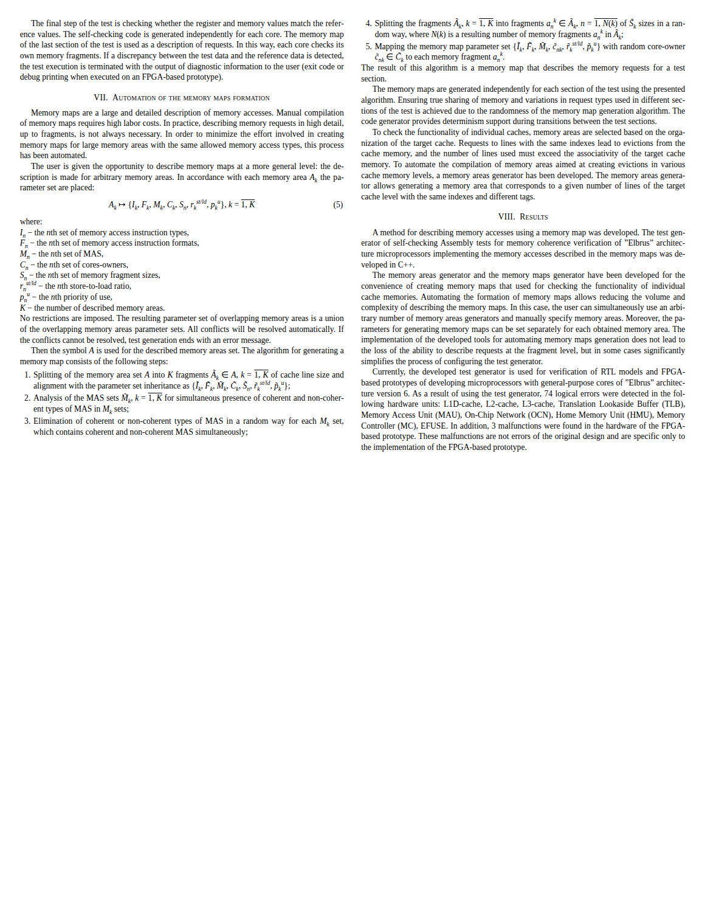The final step of the test is checking whether the register and memory values match the reference values. The self-checking code is generated independently for each core. The memory map of the last section of the test is used as a description of requests. In this way, each core checks its own memory fragments. If a discrepancy between the test data and the reference data is detected, the test execution is terminated with the output of diagnostic information to the user (exit code or debug printing when executed on an FPGA-based prototype).
VII. Automation of the memory maps formation
Memory maps are a large and detailed description of memory accesses. Manual compilation of memory maps requires high labor costs. In practice, describing memory requests in high detail, up to fragments, is not always necessary. In order to minimize the effort involved in creating memory maps for large memory areas with the same allowed memory access types, this process has been automated.
The user is given the opportunity to describe memory maps at a more general level: the description is made for arbitrary memory areas. In accordance with each memory area Ak the parameter set are placed:
Ak ↦ {Ik, Fk, Mk, Ck, Sn, rkst/ld, pku}, k = 1, K (5)
where:
In − the nth set of memory access instruction types,
Fn − the nth set of memory access instruction formats,
Mn − the nth set of MAS,
Cn − the nth set of cores-owners,
Sn − the nth set of memory fragment sizes,
rnst/ld − the nth store-to-load ratio,
pnu − the nth priority of use,
K − the number of described memory areas.
No restrictions are imposed. The resulting parameter set of overlapping memory areas is a union of the overlapping memory areas parameter sets. All conflicts will be resolved automatically. If the conflicts cannot be resolved, test generation ends with an error message.
Then the symbol A is used for the described memory areas set. The algorithm for generating a memory map consists of the following steps:
Splitting of the memory area set A into K fragments Ãk ∈ A, k = 1, K of cache line size and alignment with the parameter set inheritance as {Ĩk, F̃k, M̃k, C̃k, S̃n, r̃kst/ld, p̃ku};
Analysis of the MAS sets M̃k, k = 1, K for simultaneous presence of coherent and non-coherent types of MAS in Mk sets;
Elimination of coherent or non-coherent types of MAS in a random way for each Mk set, which contains coherent and non-coherent MAS simultaneously;
Splitting the fragments Ãk, k = 1, K into fragments ank ∈ Ãk, n = 1, N(k) of S̃k sizes in a random way, where N(k) is a resulting number of memory fragments ank in Ãk;
Mapping the memory map parameter set {Ĩk, F̃k, M̃k, c̃nk, r̃kst/ld, p̃ku} with random core-owner c̃nk ∈ C̃k to each memory fragment ank.
The result of this algorithm is a memory map that describes the memory requests for a test section.
The memory maps are generated independently for each section of the test using the presented algorithm. Ensuring true sharing of memory and variations in request types used in different sections of the test is achieved due to the randomness of the memory map generation algorithm. The code generator provides determinism support during transitions between the test sections.
To check the functionality of individual caches, memory areas are selected based on the organization of the target cache. Requests to lines with the same indexes lead to evictions from the cache memory, and the number of lines used must exceed the associativity of the target cache memory. To automate the compilation of memory areas aimed at creating evictions in various cache memory levels, a memory areas generator has been developed. The memory areas generator allows generating a memory area that corresponds to a given number of lines of the target cache level with the same indexes and different tags.
VIII. Results
A method for describing memory accesses using a memory map was developed. The test generator of self-checking Assembly tests for memory coherence verification of ”Elbrus” architecture microprocessors implementing the memory accesses described in the memory maps was developed in C++.
The memory areas generator and the memory maps generator have been developed for the convenience of creating memory maps that used for checking the functionality of individual cache memories. Automating the formation of memory maps allows reducing the volume and complexity of describing the memory maps. In this case, the user can simultaneously use an arbitrary number of memory areas generators and manually specify memory areas. Moreover, the parameters for generating memory maps can be set separately for each obtained memory area. The implementation of the developed tools for automating memory maps generation does not lead to the loss of the ability to describe requests at the fragment level, but in some cases significantly simplifies the process of configuring the test generator.
Currently, the developed test generator is used for verification of RTL models and FPGA-based prototypes of developing microprocessors with general-purpose cores of ”Elbrus” architecture version 6. As a result of using the test generator, 74 logical errors were detected in the following hardware units: L1D-cache, L2-cache, L3-cache, Translation Lookaside Buffer (TLB), Memory Access Unit (MAU), On-Chip Network (OCN), Home Memory Unit (HMU), Memory Controller (MC), EFUSE. In addition, 3 malfunctions were found in the hardware of the FPGA-based prototype. These malfunctions are not errors of the original design and are specific only to the implementation of the FPGA-based prototype.